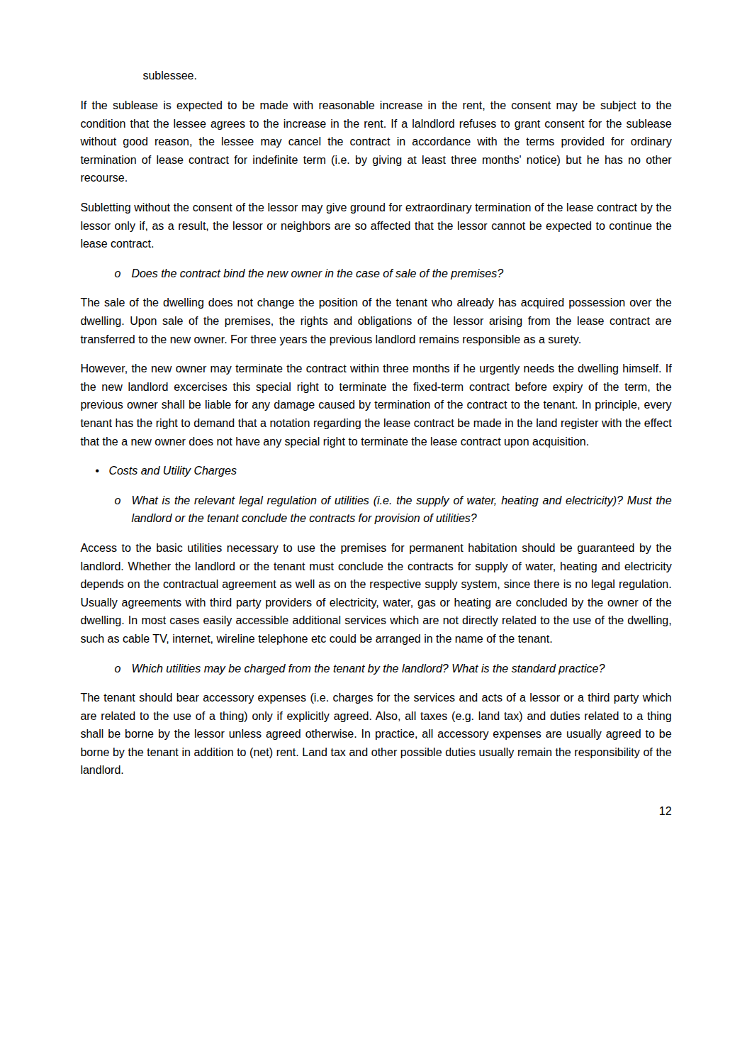sublessee.
If the sublease is expected to be made with reasonable increase in the rent, the consent may be subject to the condition that the lessee agrees to the increase in the rent. If a lalndlord refuses to grant consent for the sublease without good reason, the lessee may cancel the contract in accordance with the terms provided for ordinary termination of lease contract for indefinite term (i.e. by giving at least three months' notice) but he has no other recourse.
Subletting without the consent of the lessor may give ground for extraordinary termination of the lease contract by the lessor only if, as a result, the lessor or neighbors are so affected that the lessor cannot be expected to continue the lease contract.
o Does the contract bind the new owner in the case of sale of the premises?
The sale of the dwelling does not change the position of the tenant who already has acquired possession over the dwelling. Upon sale of the premises, the rights and obligations of the lessor arising from the lease contract are transferred to the new owner. For three years the previous landlord remains responsible as a surety.
However, the new owner may terminate the contract within three months if he urgently needs the dwelling himself. If the new landlord excercises this special right to terminate the fixed-term contract before expiry of the term, the previous owner shall be liable for any damage caused by termination of the contract to the tenant. In principle, every tenant has the right to demand that a notation regarding the lease contract be made in the land register with the effect that the a new owner does not have any special right to terminate the lease contract upon acquisition.
Costs and Utility Charges
o What is the relevant legal regulation of utilities (i.e. the supply of water, heating and electricity)? Must the landlord or the tenant conclude the contracts for provision of utilities?
Access to the basic utilities necessary to use the premises for permanent habitation should be guaranteed by the landlord. Whether the landlord or the tenant must conclude the contracts for supply of water, heating and electricity depends on the contractual agreement as well as on the respective supply system, since there is no legal regulation. Usually agreements with third party providers of electricity, water, gas or heating are concluded by the owner of the dwelling. In most cases easily accessible additional services which are not directly related to the use of the dwelling, such as cable TV, internet, wireline telephone etc could be arranged in the name of the tenant.
o Which utilities may be charged from the tenant by the landlord? What is the standard practice?
The tenant should bear accessory expenses (i.e. charges for the services and acts of a lessor or a third party which are related to the use of a thing) only if explicitly agreed. Also, all taxes (e.g. land tax) and duties related to a thing shall be borne by the lessor unless agreed otherwise. In practice, all accessory expenses are usually agreed to be borne by the tenant in addition to (net) rent. Land tax and other possible duties usually remain the responsibility of the landlord.
12